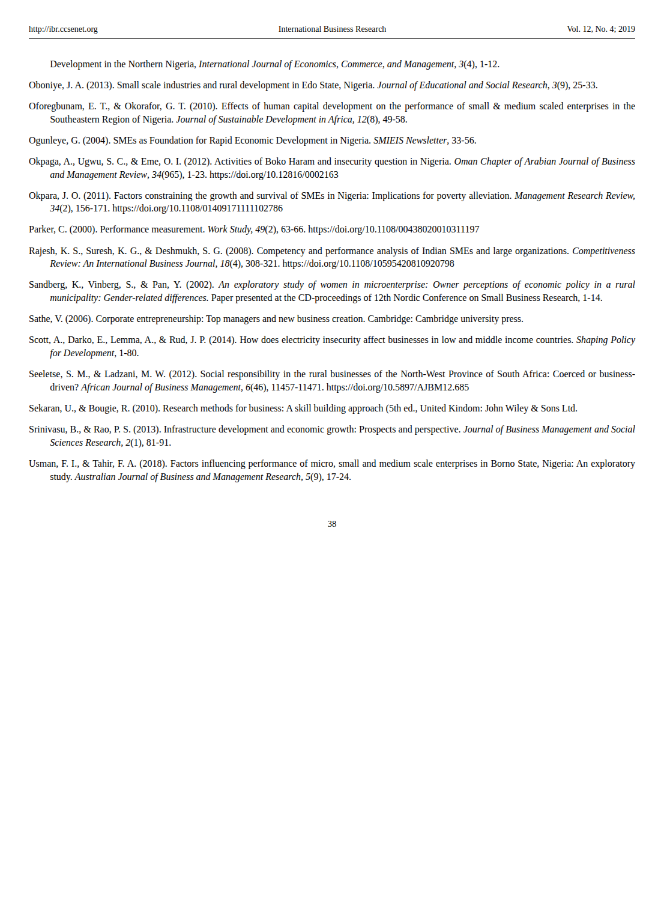http://ibr.ccsenet.org International Business Research Vol. 12, No. 4; 2019
Development in the Northern Nigeria, International Journal of Economics, Commerce, and Management, 3(4), 1-12.
Oboniye, J. A. (2013). Small scale industries and rural development in Edo State, Nigeria. Journal of Educational and Social Research, 3(9), 25-33.
Oforegbunam, E. T., & Okorafor, G. T. (2010). Effects of human capital development on the performance of small & medium scaled enterprises in the Southeastern Region of Nigeria. Journal of Sustainable Development in Africa, 12(8), 49-58.
Ogunleye, G. (2004). SMEs as Foundation for Rapid Economic Development in Nigeria. SMIEIS Newsletter, 33-56.
Okpaga, A., Ugwu, S. C., & Eme, O. I. (2012). Activities of Boko Haram and insecurity question in Nigeria. Oman Chapter of Arabian Journal of Business and Management Review, 34(965), 1-23. https://doi.org/10.12816/0002163
Okpara, J. O. (2011). Factors constraining the growth and survival of SMEs in Nigeria: Implications for poverty alleviation. Management Research Review, 34(2), 156-171. https://doi.org/10.1108/01409171111102786
Parker, C. (2000). Performance measurement. Work Study, 49(2), 63-66. https://doi.org/10.1108/00438020010311197
Rajesh, K. S., Suresh, K. G., & Deshmukh, S. G. (2008). Competency and performance analysis of Indian SMEs and large organizations. Competitiveness Review: An International Business Journal, 18(4), 308-321. https://doi.org/10.1108/10595420810920798
Sandberg, K., Vinberg, S., & Pan, Y. (2002). An exploratory study of women in microenterprise: Owner perceptions of economic policy in a rural municipality: Gender-related differences. Paper presented at the CD-proceedings of 12th Nordic Conference on Small Business Research, 1-14.
Sathe, V. (2006). Corporate entrepreneurship: Top managers and new business creation. Cambridge: Cambridge university press.
Scott, A., Darko, E., Lemma, A., & Rud, J. P. (2014). How does electricity insecurity affect businesses in low and middle income countries. Shaping Policy for Development, 1-80.
Seeletse, S. M., & Ladzani, M. W. (2012). Social responsibility in the rural businesses of the North-West Province of South Africa: Coerced or business-driven? African Journal of Business Management, 6(46), 11457-11471. https://doi.org/10.5897/AJBM12.685
Sekaran, U., & Bougie, R. (2010). Research methods for business: A skill building approach (5th ed., United Kindom: John Wiley & Sons Ltd.
Srinivasu, B., & Rao, P. S. (2013). Infrastructure development and economic growth: Prospects and perspective. Journal of Business Management and Social Sciences Research, 2(1), 81-91.
Usman, F. I., & Tahir, F. A. (2018). Factors influencing performance of micro, small and medium scale enterprises in Borno State, Nigeria: An exploratory study. Australian Journal of Business and Management Research, 5(9), 17-24.
38